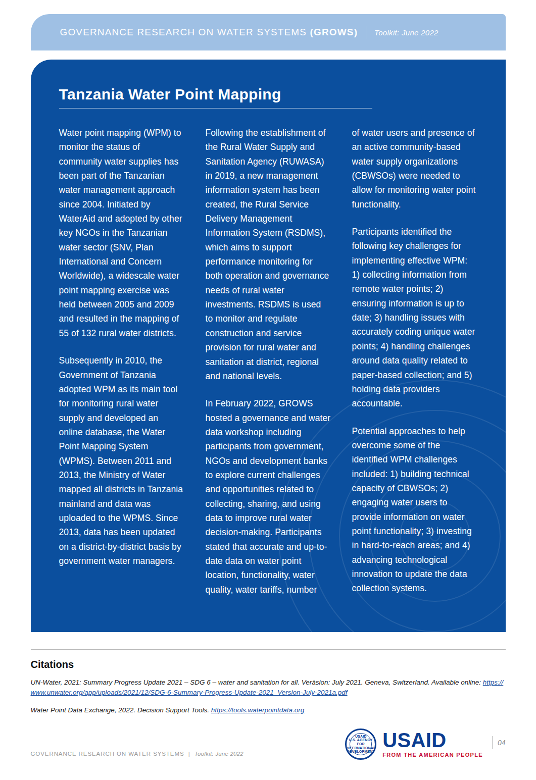Governance Research on Water Systems (GROWS)
Toolkit: June 2022
Tanzania Water Point Mapping
Water point mapping (WPM) to monitor the status of community water supplies has been part of the Tanzanian water management approach since 2004. Initiated by WaterAid and adopted by other key NGOs in the Tanzanian water sector (SNV, Plan International and Concern Worldwide), a widescale water point mapping exercise was held between 2005 and 2009 and resulted in the mapping of 55 of 132 rural water districts.
Subsequently in 2010, the Government of Tanzania adopted WPM as its main tool for monitoring rural water supply and developed an online database, the Water Point Mapping System (WPMS). Between 2011 and 2013, the Ministry of Water mapped all districts in Tanzania mainland and data was uploaded to the WPMS. Since 2013, data has been updated on a district-by-district basis by government water managers.
Following the establishment of the Rural Water Supply and Sanitation Agency (RUWASA) in 2019, a new management information system has been created, the Rural Service Delivery Management Information System (RSDMS), which aims to support performance monitoring for both operation and governance needs of rural water investments. RSDMS is used to monitor and regulate construction and service provision for rural water and sanitation at district, regional and national levels.
In February 2022, GROWS hosted a governance and water data workshop including participants from government, NGOs and development banks to explore current challenges and opportunities related to collecting, sharing, and using data to improve rural water decision-making. Participants stated that accurate and up-to-date data on water point location, functionality, water quality, water tariffs, number
of water users and presence of an active community-based water supply organizations (CBWSOs) were needed to allow for monitoring water point functionality.
Participants identified the following key challenges for implementing effective WPM: 1) collecting information from remote water points; 2) ensuring information is up to date; 3) handling issues with accurately coding unique water points; 4) handling challenges around data quality related to paper-based collection; and 5) holding data providers accountable.
Potential approaches to help overcome some of the identified WPM challenges included: 1) building technical capacity of CBWSOs; 2) engaging water users to provide information on water point functionality; 3) investing in hard-to-reach areas; and 4) advancing technological innovation to update the data collection systems.
Citations
UN-Water, 2021: Summary Progress Update 2021 – SDG 6 – water and sanitation for all. Veràsion: July 2021. Geneva, Switzerland. Available online: https://www.unwater.org/app/uploads/2021/12/SDG-6-Summary-Progress-Update-2021_Version-July-2021a.pdf
Water Point Data Exchange, 2022. Decision Support Tools. https://tools.waterpointdata.org
Governance Research on Water Systems | Toolkit: June 2022
USAID
U.S. AGENCY
FOR INTERNATIONAL
DEVELOPMENT
USAID FROM THE AMERICAN PEOPLE
04